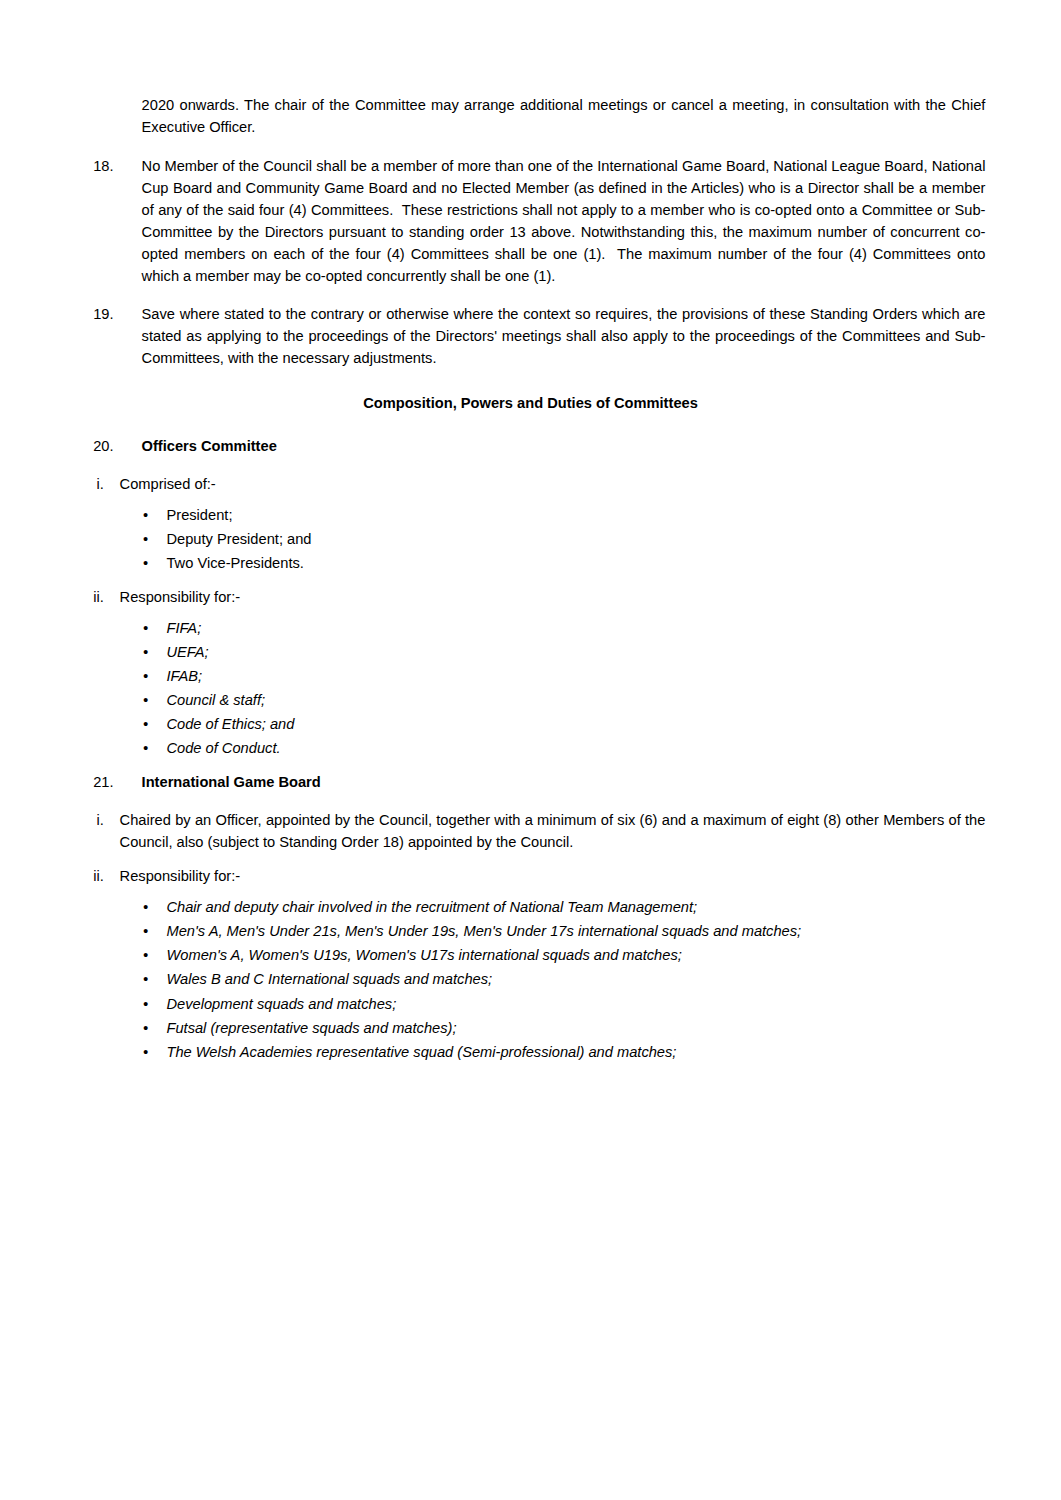2020 onwards. The chair of the Committee may arrange additional meetings or cancel a meeting, in consultation with the Chief Executive Officer.
18.
No Member of the Council shall be a member of more than one of the International Game Board, National League Board, National Cup Board and Community Game Board and no Elected Member (as defined in the Articles) who is a Director shall be a member of any of the said four (4) Committees. These restrictions shall not apply to a member who is co-opted onto a Committee or Sub-Committee by the Directors pursuant to standing order 13 above. Notwithstanding this, the maximum number of concurrent co-opted members on each of the four (4) Committees shall be one (1). The maximum number of the four (4) Committees onto which a member may be co-opted concurrently shall be one (1).
19.
Save where stated to the contrary or otherwise where the context so requires, the provisions of these Standing Orders which are stated as applying to the proceedings of the Directors' meetings shall also apply to the proceedings of the Committees and Sub-Committees, with the necessary adjustments.
Composition, Powers and Duties of Committees
20.
Officers Committee
Comprised of:-
President;
Deputy President; and
Two Vice-Presidents.
Responsibility for:-
FIFA;
UEFA;
IFAB;
Council & staff;
Code of Ethics; and
Code of Conduct.
21.
International Game Board
Chaired by an Officer, appointed by the Council, together with a minimum of six (6) and a maximum of eight (8) other Members of the Council, also (subject to Standing Order 18) appointed by the Council.
Responsibility for:-
Chair and deputy chair involved in the recruitment of National Team Management;
Men's A, Men's Under 21s, Men's Under 19s, Men's Under 17s international squads and matches;
Women's A, Women's U19s, Women's U17s international squads and matches;
Wales B and C International squads and matches;
Development squads and matches;
Futsal (representative squads and matches);
The Welsh Academies representative squad (Semi-professional) and matches;